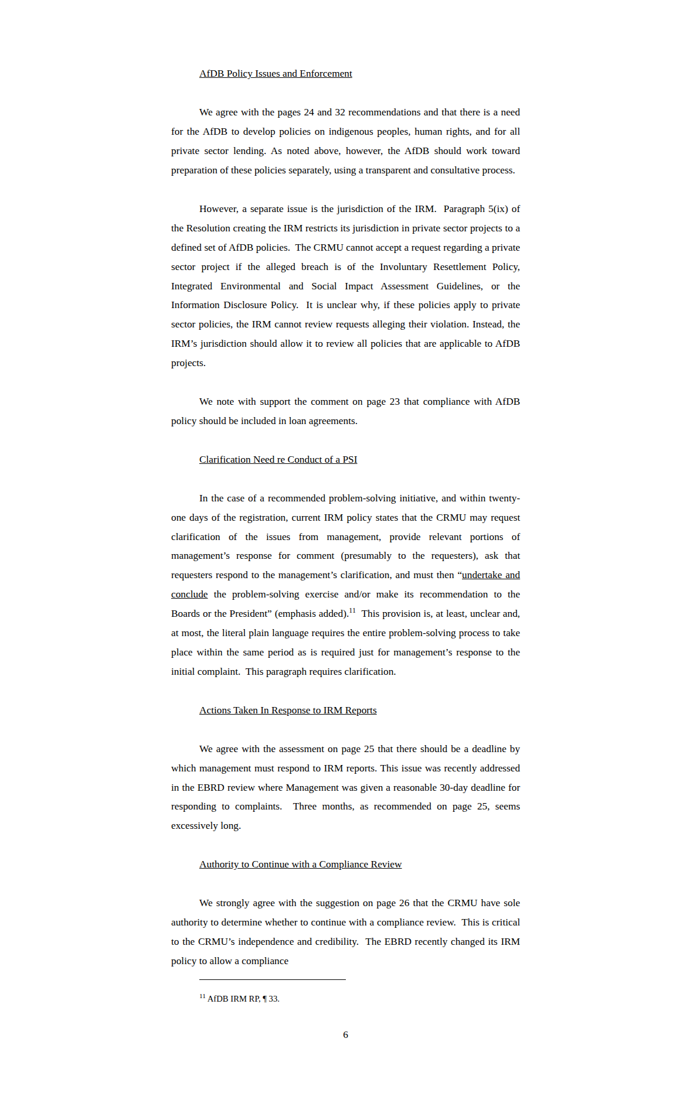AfDB Policy Issues and Enforcement
We agree with the pages 24 and 32 recommendations and that there is a need for the AfDB to develop policies on indigenous peoples, human rights, and for all private sector lending. As noted above, however, the AfDB should work toward preparation of these policies separately, using a transparent and consultative process.
However, a separate issue is the jurisdiction of the IRM. Paragraph 5(ix) of the Resolution creating the IRM restricts its jurisdiction in private sector projects to a defined set of AfDB policies. The CRMU cannot accept a request regarding a private sector project if the alleged breach is of the Involuntary Resettlement Policy, Integrated Environmental and Social Impact Assessment Guidelines, or the Information Disclosure Policy. It is unclear why, if these policies apply to private sector policies, the IRM cannot review requests alleging their violation. Instead, the IRM’s jurisdiction should allow it to review all policies that are applicable to AfDB projects.
We note with support the comment on page 23 that compliance with AfDB policy should be included in loan agreements.
Clarification Need re Conduct of a PSI
In the case of a recommended problem-solving initiative, and within twenty-one days of the registration, current IRM policy states that the CRMU may request clarification of the issues from management, provide relevant portions of management’s response for comment (presumably to the requesters), ask that requesters respond to the management’s clarification, and must then “undertake and conclude the problem-solving exercise and/or make its recommendation to the Boards or the President” (emphasis added).11 This provision is, at least, unclear and, at most, the literal plain language requires the entire problem-solving process to take place within the same period as is required just for management’s response to the initial complaint. This paragraph requires clarification.
Actions Taken In Response to IRM Reports
We agree with the assessment on page 25 that there should be a deadline by which management must respond to IRM reports. This issue was recently addressed in the EBRD review where Management was given a reasonable 30-day deadline for responding to complaints. Three months, as recommended on page 25, seems excessively long.
Authority to Continue with a Compliance Review
We strongly agree with the suggestion on page 26 that the CRMU have sole authority to determine whether to continue with a compliance review. This is critical to the CRMU’s independence and credibility. The EBRD recently changed its IRM policy to allow a compliance
11 AfDB IRM RP, ¶ 33.
6